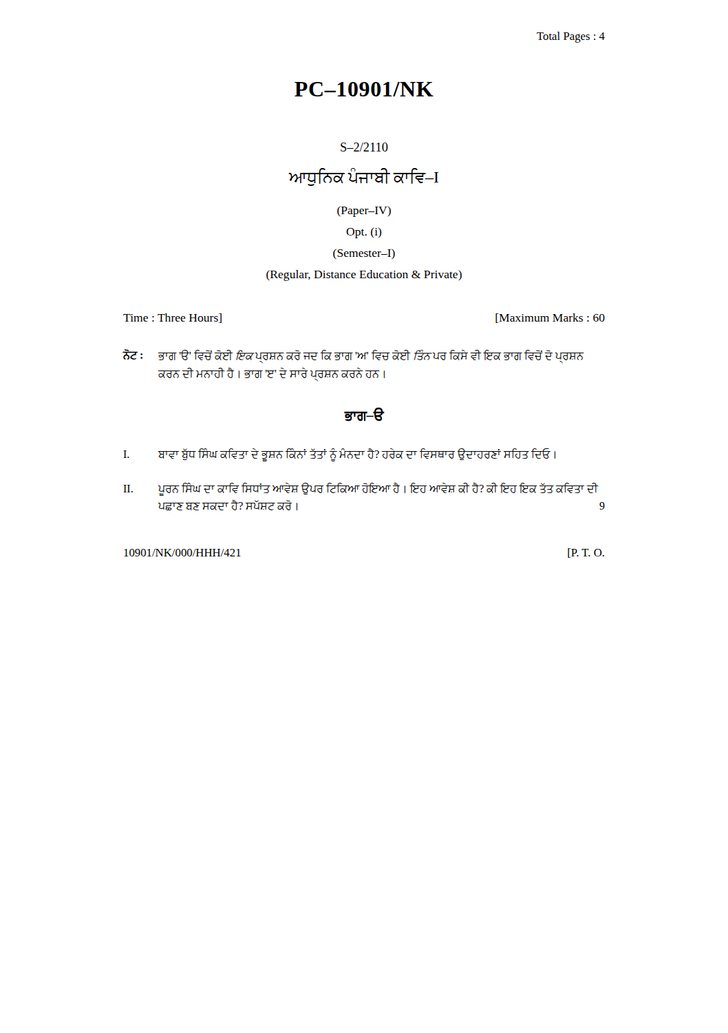Total Pages : 4
PC–10901/NK
S–2/2110
ਆਧੁਨਿਕ ਪੰਜਾਬੀ ਕਾਵਿ–I
(Paper–IV)
Opt. (i)
(Semester–I)
(Regular, Distance Education & Private)
Time : Three Hours] [Maximum Marks : 60
ਨੋਟ : ਭਾਗ 'ੳ' ਵਿਚੋਂ ਕੋਈ ਇਕ ਪ੍ਰਸ਼ਨ ਕਰੋ ਜਦ ਕਿ ਭਾਗ 'ਅ' ਵਿਚ ਕੋਈ ਤਿੰਨ ਪਰ ਕਿਸੇ ਵੀ ਇਕ ਭਾਗ ਵਿਚੋਂ ਦੋ ਪ੍ਰਸ਼ਨ ਕਰਨ ਦੀ ਮਨਾਹੀ ਹੈ। ਭਾਗ 'ੲ' ਦੇ ਸਾਰੇ ਪ੍ਰਸ਼ਨ ਕਰਨੇ ਹਨ।
ਭਾਗ–ੳ
I. ਬਾਵਾ ਬੁੱਧ ਸਿੰਘ ਕਵਿਤਾ ਦੇ ਭੂਸ਼ਨ ਕਿੰਨਾਂ ਤੱਤਾਂ ਨੂੰ ਮੰਨਦਾ ਹੈ? ਹਰੇਕ ਦਾ ਵਿਸਥਾਰ ਉਦਾਹਰਣਾਂ ਸਹਿਤ ਦਿਓ।
II. ਪੂਰਨ ਸਿੰਘ ਦਾ ਕਾਵਿ ਸਿਧਾਂਤ ਆਵੇਸ਼ ਉਪਰ ਟਿਕਿਆ ਹੋਇਆ ਹੈ। ਇਹ ਆਵੇਸ਼ ਕੀ ਹੈ? ਕੀ ਇਹ ਇਕ ਤੱਤ ਕਵਿਤਾ ਦੀ ਪਛਾਣ ਬਣ ਸਕਦਾ ਹੈ? ਸਪੱਸ਼ਟ ਕਰੋ। 9
10901/NK/000/HHH/421 [P. T. O.